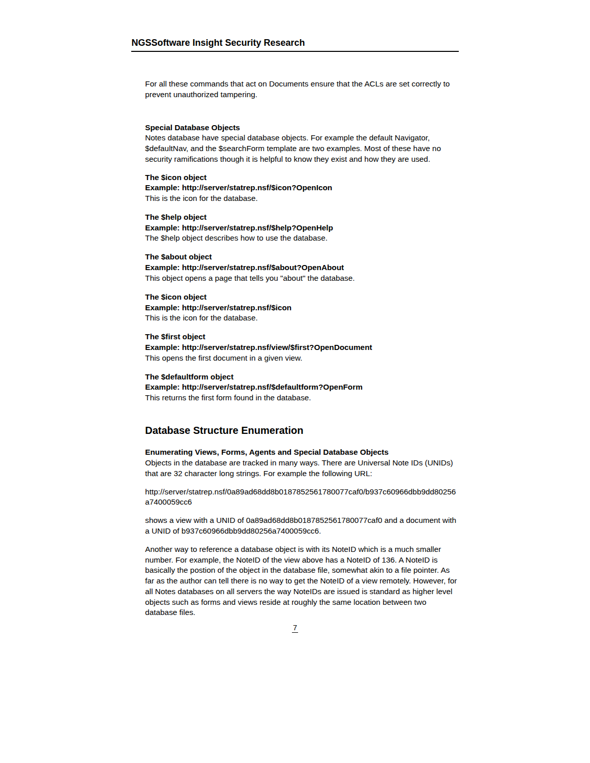NGSSoftware Insight Security Research
For all these commands that act on Documents ensure that the ACLs are set correctly to prevent unauthorized tampering.
Special Database Objects
Notes database have special database objects. For example the default Navigator, $defaultNav, and the $searchForm template are two examples. Most of these have no security ramifications though it is helpful to know they exist and how they are used.
The $icon object
Example: http://server/statrep.nsf/$icon?OpenIcon
This is the icon for the database.
The $help object
Example: http://server/statrep.nsf/$help?OpenHelp
The $help object describes how to use the database.
The $about object
Example: http://server/statrep.nsf/$about?OpenAbout
This object opens a page that tells you "about" the database.
The $icon object
Example: http://server/statrep.nsf/$icon
This is the icon for the database.
The $first object
Example: http://server/statrep.nsf/view/$first?OpenDocument
This opens the first document in a given view.
The $defaultform object
Example: http://server/statrep.nsf/$defaultform?OpenForm
This returns the first form found in the database.
Database Structure Enumeration
Enumerating Views, Forms, Agents and Special Database Objects
Objects in the database are tracked in many ways. There are Universal Note IDs (UNIDs) that are 32 character long strings. For example the following URL:
http://server/statrep.nsf/0a89ad68dd8b0187852561780077caf0/b937c60966dbb9dd80256a7400059cc6
shows a view with a UNID of 0a89ad68dd8b0187852561780077caf0 and a document with a UNID of b937c60966dbb9dd80256a7400059cc6.
Another way to reference a database object is with its NoteID which is a much smaller number. For example, the NoteID of the view above has a NoteID of 136. A NoteID is basically the postion of the object in the database file, somewhat akin to a file pointer. As far as the author can tell there is no way to get the NoteID of a view remotely. However, for all Notes databases on all servers the way NoteIDs are issued is standard as higher level objects such as forms and views reside at roughly the same location between two database files.
7